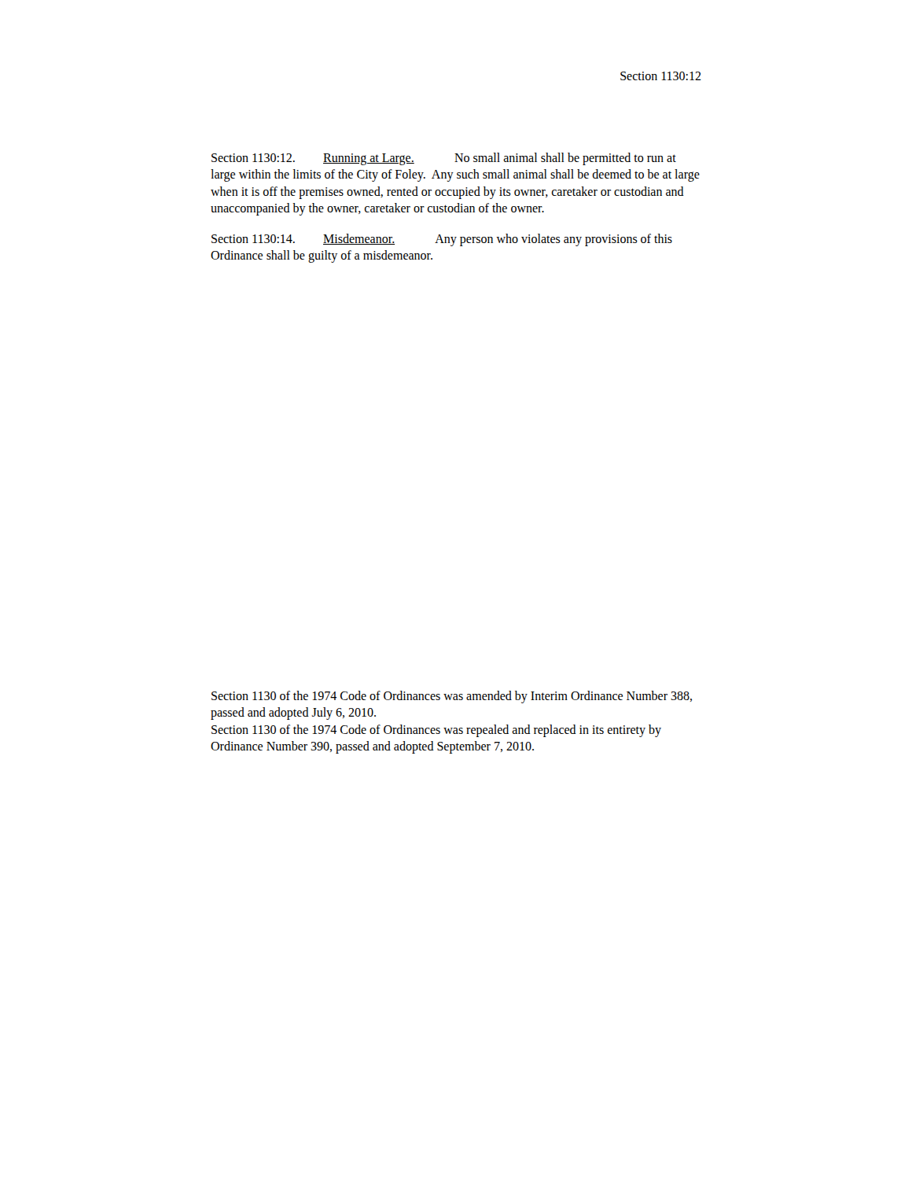Section 1130:12
Section 1130:12. Running at Large. No small animal shall be permitted to run at large within the limits of the City of Foley. Any such small animal shall be deemed to be at large when it is off the premises owned, rented or occupied by its owner, caretaker or custodian and unaccompanied by the owner, caretaker or custodian of the owner.
Section 1130:14. Misdemeanor. Any person who violates any provisions of this Ordinance shall be guilty of a misdemeanor.
Section 1130 of the 1974 Code of Ordinances was amended by Interim Ordinance Number 388, passed and adopted July 6, 2010.
Section 1130 of the 1974 Code of Ordinances was repealed and replaced in its entirety by Ordinance Number 390, passed and adopted September 7, 2010.